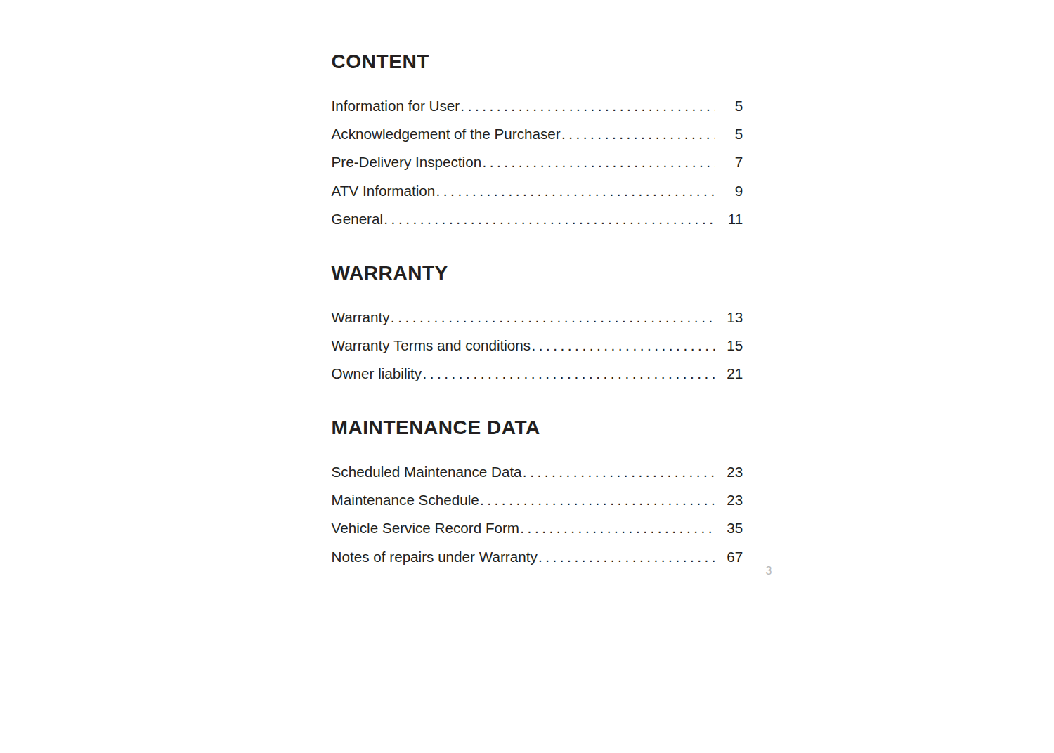CONTENT
Information for User........................................................... 5
Acknowledgement of the Purchaser....................................... 5
Pre-Delivery Inspection....................................................... 7
ATV Information............................................................. 9
General................................................................. 11
WARRANTY
Warranty................................................................ 13
Warranty Terms and conditions.......................................... 15
Owner liability.......................................................... 21
MAINTENANCE DATA
Scheduled Maintenance Data........................................... 23
Maintenance Schedule................................................. 23
Vehicle Service Record Form............................................. 35
Notes of repairs under Warranty.......................................... 67
3